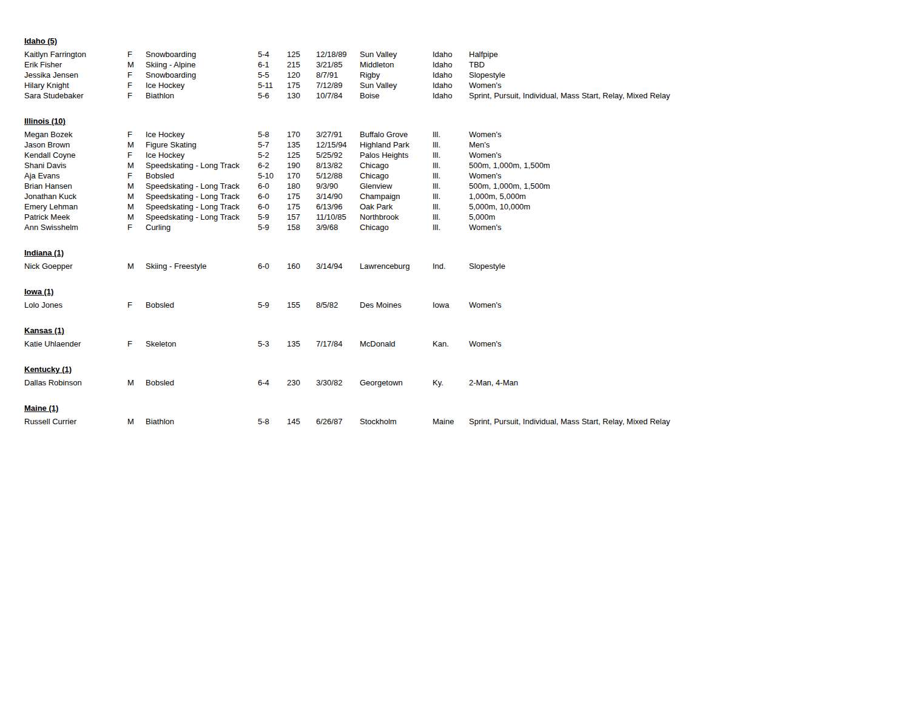Idaho (5)
| Kaitlyn Farrington | F | Snowboarding | 5-4 | 125 | 12/18/89 | Sun Valley | Idaho | Halfpipe |
| Erik Fisher | M | Skiing - Alpine | 6-1 | 215 | 3/21/85 | Middleton | Idaho | TBD |
| Jessika Jensen | F | Snowboarding | 5-5 | 120 | 8/7/91 | Rigby | Idaho | Slopestyle |
| Hilary Knight | F | Ice Hockey | 5-11 | 175 | 7/12/89 | Sun Valley | Idaho | Women's |
| Sara Studebaker | F | Biathlon | 5-6 | 130 | 10/7/84 | Boise | Idaho | Sprint, Pursuit, Individual, Mass Start, Relay, Mixed Relay |
Illinois (10)
| Megan Bozek | F | Ice Hockey | 5-8 | 170 | 3/27/91 | Buffalo Grove | Ill. | Women's |
| Jason Brown | M | Figure Skating | 5-7 | 135 | 12/15/94 | Highland Park | Ill. | Men's |
| Kendall Coyne | F | Ice Hockey | 5-2 | 125 | 5/25/92 | Palos Heights | Ill. | Women's |
| Shani Davis | M | Speedskating - Long Track | 6-2 | 190 | 8/13/82 | Chicago | Ill. | 500m, 1,000m, 1,500m |
| Aja Evans | F | Bobsled | 5-10 | 170 | 5/12/88 | Chicago | Ill. | Women's |
| Brian Hansen | M | Speedskating - Long Track | 6-0 | 180 | 9/3/90 | Glenview | Ill. | 500m, 1,000m, 1,500m |
| Jonathan Kuck | M | Speedskating - Long Track | 6-0 | 175 | 3/14/90 | Champaign | Ill. | 1,000m, 5,000m |
| Emery Lehman | M | Speedskating - Long Track | 6-0 | 175 | 6/13/96 | Oak Park | Ill. | 5,000m, 10,000m |
| Patrick Meek | M | Speedskating - Long Track | 5-9 | 157 | 11/10/85 | Northbrook | Ill. | 5,000m |
| Ann Swisshelm | F | Curling | 5-9 | 158 | 3/9/68 | Chicago | Ill. | Women's |
Indiana (1)
| Nick Goepper | M | Skiing - Freestyle | 6-0 | 160 | 3/14/94 | Lawrenceburg | Ind. | Slopestyle |
Iowa (1)
| Lolo Jones | F | Bobsled | 5-9 | 155 | 8/5/82 | Des Moines | Iowa | Women's |
Kansas (1)
| Katie Uhlaender | F | Skeleton | 5-3 | 135 | 7/17/84 | McDonald | Kan. | Women's |
Kentucky (1)
| Dallas Robinson | M | Bobsled | 6-4 | 230 | 3/30/82 | Georgetown | Ky. | 2-Man, 4-Man |
Maine (1)
| Russell Currier | M | Biathlon | 5-8 | 145 | 6/26/87 | Stockholm | Maine | Sprint, Pursuit, Individual, Mass Start, Relay, Mixed Relay |